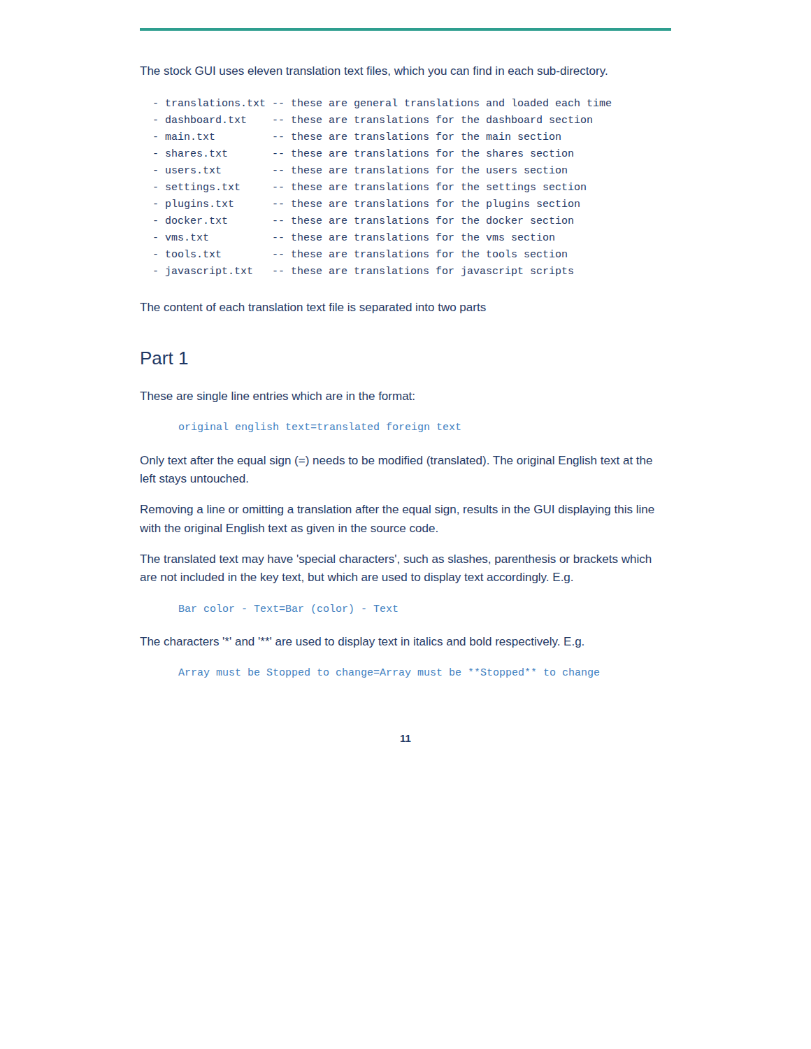The stock GUI uses eleven translation text files, which you can find in each sub-directory.
- translations.txt -- these are general translations and loaded each time
- dashboard.txt    -- these are translations for the dashboard section
- main.txt         -- these are translations for the main section
- shares.txt       -- these are translations for the shares section
- users.txt        -- these are translations for the users section
- settings.txt     -- these are translations for the settings section
- plugins.txt      -- these are translations for the plugins section
- docker.txt       -- these are translations for the docker section
- vms.txt          -- these are translations for the vms section
- tools.txt        -- these are translations for the tools section
- javascript.txt   -- these are translations for javascript scripts
The content of each translation text file is separated into two parts
Part 1
These are single line entries which are in the format:
original english text=translated foreign text
Only text after the equal sign (=) needs to be modified (translated). The original English text at the left stays untouched.
Removing a line or omitting a translation after the equal sign, results in the GUI displaying this line with the original English text as given in the source code.
The translated text may have 'special characters', such as slashes, parenthesis or brackets which are not included in the key text, but which are used to display text accordingly. E.g.
Bar color - Text=Bar (color) - Text
The characters '*' and '**' are used to display text in italics and bold respectively. E.g.
Array must be Stopped to change=Array must be **Stopped** to change
11